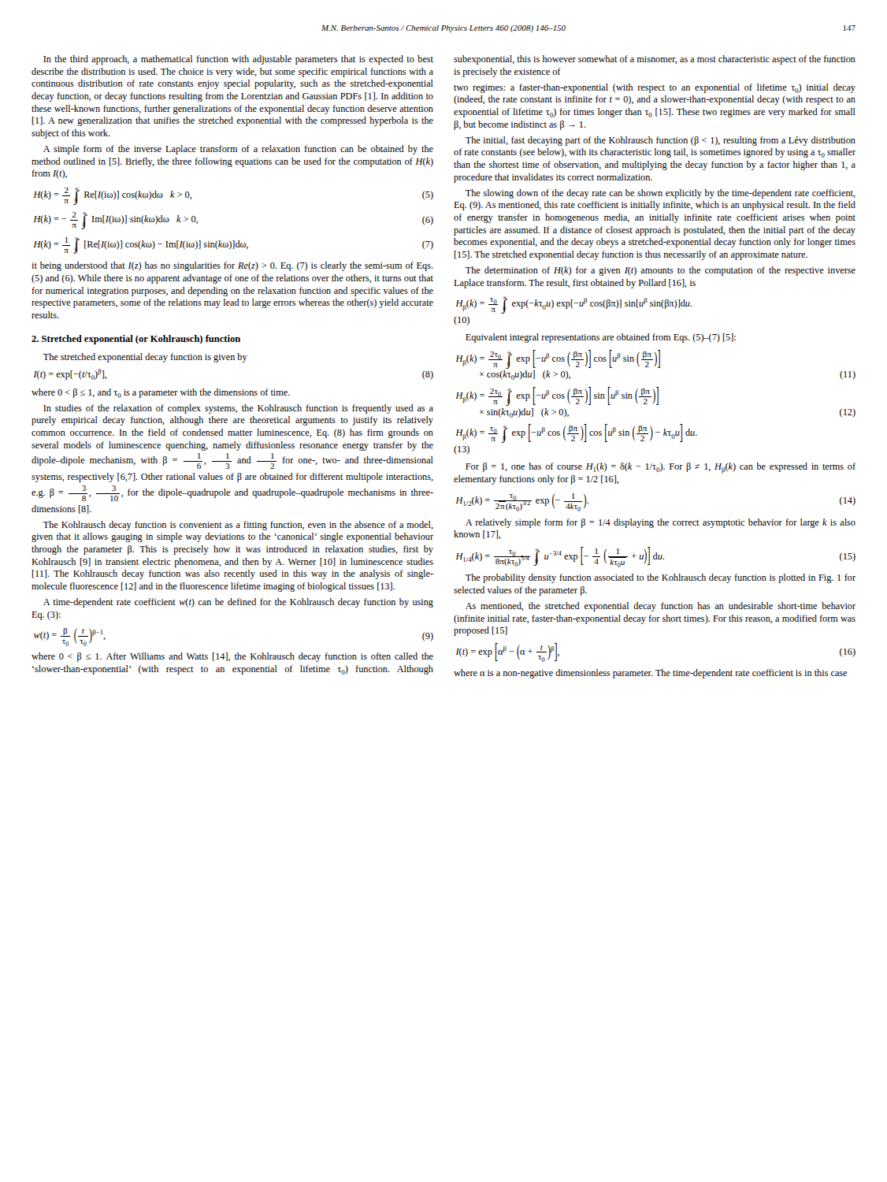M.N. Berberan-Santos / Chemical Physics Letters 460 (2008) 146–150 147
In the third approach, a mathematical function with adjustable parameters that is expected to best describe the distribution is used. The choice is very wide, but some specific empirical functions with a continuous distribution of rate constants enjoy special popularity, such as the stretched-exponential decay function, or decay functions resulting from the Lorentzian and Gaussian PDFs [1]. In addition to these well-known functions, further generalizations of the exponential decay function deserve attention [1]. A new generalization that unifies the stretched exponential with the compressed hyperbola is the subject of this work.
A simple form of the inverse Laplace transform of a relaxation function can be obtained by the method outlined in [5]. Briefly, the three following equations can be used for the computation of H(k) from I(t),
H(k) = 2 π ∞∫0 Re[I(iω)] cos(kω)dω k > 0, (5)
H(k) = − 2 π ∞∫0 Im[I(iω)] sin(kω)dω k > 0, (6)
H(k) = 1 π ∞∫0 [Re[I(iω)] cos(kω) − Im[I(iω)] sin(kω)]dω, (7)
it being understood that I(z) has no singularities for Re(z) > 0. Eq. (7) is clearly the semi-sum of Eqs. (5) and (6). While there is no apparent advantage of one of the relations over the others, it turns out that for numerical integration purposes, and depending on the relaxation function and specific values of the respective parameters, some of the relations may lead to large errors whereas the other(s) yield accurate results.
2. Stretched exponential (or Kohlrausch) function
The stretched exponential decay function is given by
I(t) = exp[−(t/τ0)β], (8)
where 0 < β ≤ 1, and τ0 is a parameter with the dimensions of time.
In studies of the relaxation of complex systems, the Kohlrausch function is frequently used as a purely empirical decay function, although there are theoretical arguments to justify its relatively common occurrence. In the field of condensed matter luminescence, Eq. (8) has firm grounds on several models of luminescence quenching, namely diffusionless resonance energy transfer by the dipole–dipole mechanism, with β = 16, 13 and 12 for one-, two- and three-dimensional systems, respectively [6,7]. Other rational values of β are obtained for different multipole interactions, e.g. β = 38, 310, for the dipole–quadrupole and quadrupole–quadrupole mechanisms in three-dimensions [8].
The Kohlrausch decay function is convenient as a fitting function, even in the absence of a model, given that it allows gauging in simple way deviations to the ‘canonical’ single exponential behaviour through the parameter β. This is precisely how it was introduced in relaxation studies, first by Kohlrausch [9] in transient electric phenomena, and then by A. Werner [10] in luminescence studies [11]. The Kohlrausch decay function was also recently used in this way in the analysis of single-molecule fluorescence [12] and in the fluorescence lifetime imaging of biological tissues [13].
A time-dependent rate coefficient w(t) can be defined for the Kohlrausch decay function by using Eq. (3):
w(t) = βτ0 (tτ0)β−1, (9)
where 0 < β ≤ 1. After Williams and Watts [14], the Kohlrausch decay function is often called the ‘slower-than-exponential’ (with respect to an exponential of lifetime τ0) function. Although subexponential, this is however somewhat of a misnomer, as a most characteristic aspect of the function is precisely the existence of
two regimes: a faster-than-exponential (with respect to an exponential of lifetime τ0) initial decay (indeed, the rate constant is infinite for t = 0), and a slower-than-exponential decay (with respect to an exponential of lifetime τ0) for times longer than τ0 [15]. These two regimes are very marked for small β, but become indistinct as β → 1.
The initial, fast decaying part of the Kohlrausch function (β < 1), resulting from a Lévy distribution of rate constants (see below), with its characteristic long tail, is sometimes ignored by using a τ0 smaller than the shortest time of observation, and multiplying the decay function by a factor higher than 1, a procedure that invalidates its correct normalization.
The slowing down of the decay rate can be shown explicitly by the time-dependent rate coefficient, Eq. (9). As mentioned, this rate coefficient is initially infinite, which is an unphysical result. In the field of energy transfer in homogeneous media, an initially infinite rate coefficient arises when point particles are assumed. If a distance of closest approach is postulated, then the initial part of the decay becomes exponential, and the decay obeys a stretched-exponential decay function only for longer times [15]. The stretched exponential decay function is thus necessarily of an approximate nature.
The determination of H(k) for a given I(t) amounts to the computation of the respective inverse Laplace transform. The result, first obtained by Pollard [16], is
Hβ(k) = τ0 π ∞∫0 exp(−kτ0u) exp[−uβ cos(βπ)] sin[uβ sin(βπ)]du. (10)
Equivalent integral representations are obtained from Eqs. (5)–(7) [5]:
Hβ(k) = 2τ0 π ∞∫0 exp [−uβ cos (βπ 2)] cos [uβ sin (βπ 2)] × cos(kτ0u)du] (k > 0),(11)
Hβ(k) = 2τ0 π ∞∫0 exp [−uβ cos (βπ 2)] sin [uβ sin (βπ 2)] × sin(kτ0u)du] (k > 0),(12)
Hβ(k) = τ0 π ∞∫0 exp [−uβ cos (βπ 2)] cos [uβ sin (βπ 2) − kτ0u] du. (13)
For β = 1, one has of course H1(k) = δ(k − 1/τ0). For β ≠ 1, Hβ(k) can be expressed in terms of elementary functions only for β = 1/2 [16],
H1/2(k) = τ02π(kτ0)3/2 exp (− 14kτ0). (14)
A relatively simple form for β = 1/4 displaying the correct asymptotic behavior for large k is also known [17],
H1/4(k) = τ08π(kτ0)5/4 ∞∫0 u−3/4 exp [− 14 (1 kτ0u + u)] du. (15)
The probability density function associated to the Kohlrausch decay function is plotted in Fig. 1 for selected values of the parameter β.
As mentioned, the stretched exponential decay function has an undesirable short-time behavior (infinite initial rate, faster-than-exponential decay for short times). For this reason, a modified form was proposed [15]
I(t) = exp [αβ − (α + tτ0)β], (16)
where α is a non-negative dimensionless parameter. The time-dependent rate coefficient is in this case